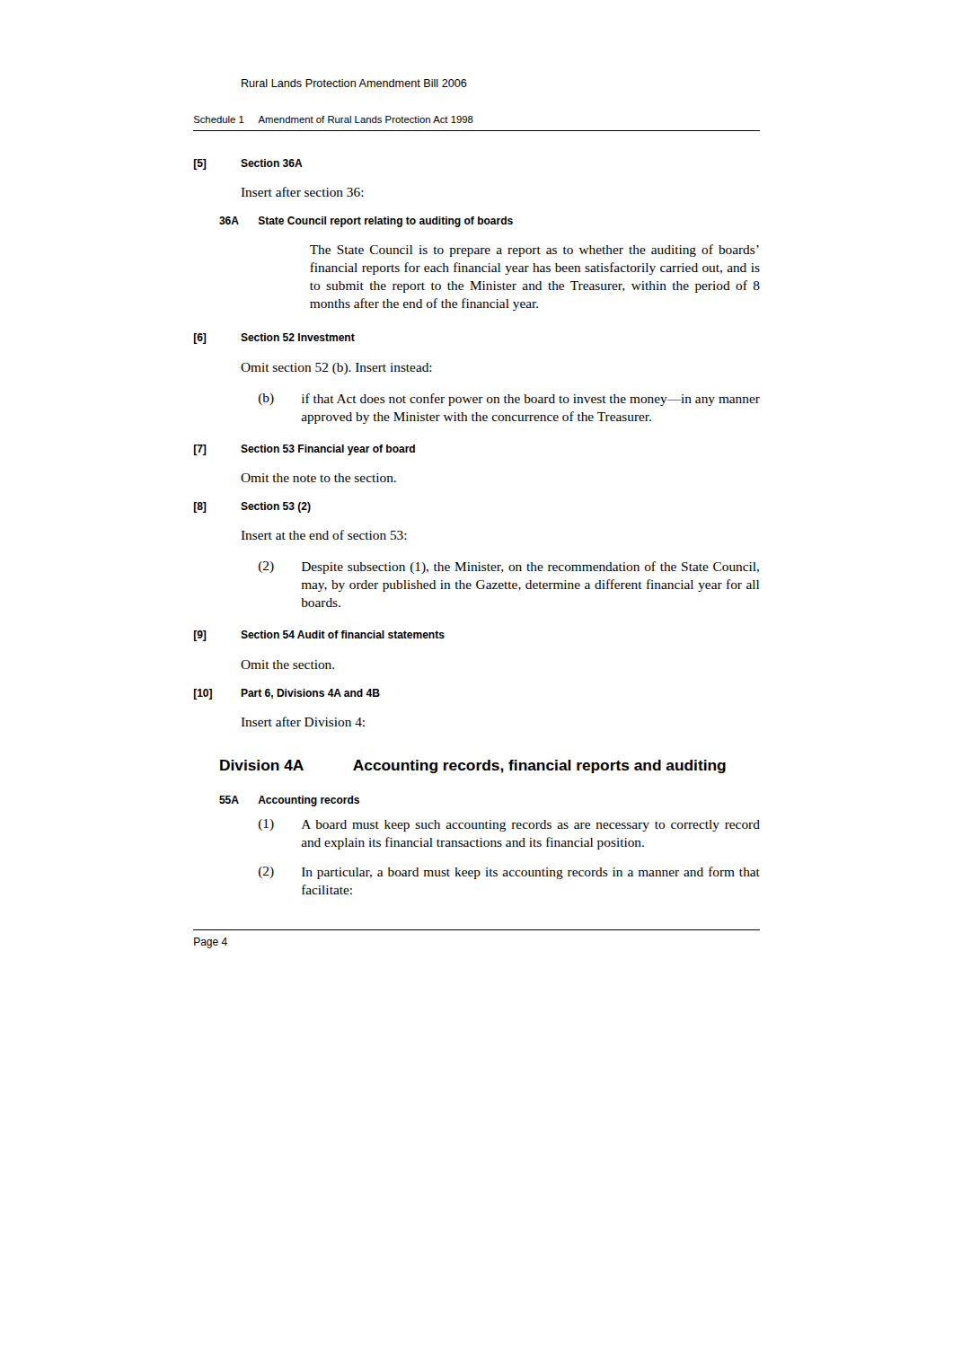Rural Lands Protection Amendment Bill 2006
Schedule 1 Amendment of Rural Lands Protection Act 1998
[5]
Section 36A
Insert after section 36:
36A
State Council report relating to auditing of boards
The State Council is to prepare a report as to whether the auditing of boards’ financial reports for each financial year has been satisfactorily carried out, and is to submit the report to the Minister and the Treasurer, within the period of 8 months after the end of the financial year.
[6]
Section 52 Investment
Omit section 52 (b). Insert instead:
(b)
if that Act does not confer power on the board to invest the money—in any manner approved by the Minister with the concurrence of the Treasurer.
[7]
Section 53 Financial year of board
Omit the note to the section.
[8]
Section 53 (2)
Insert at the end of section 53:
(2)
Despite subsection (1), the Minister, on the recommendation of the State Council, may, by order published in the Gazette, determine a different financial year for all boards.
[9]
Section 54 Audit of financial statements
Omit the section.
[10]
Part 6, Divisions 4A and 4B
Insert after Division 4:
Division 4A
Accounting records, financial reports and auditing
55A
Accounting records
(1)
A board must keep such accounting records as are necessary to correctly record and explain its financial transactions and its financial position.
(2)
In particular, a board must keep its accounting records in a manner and form that facilitate:
Page 4